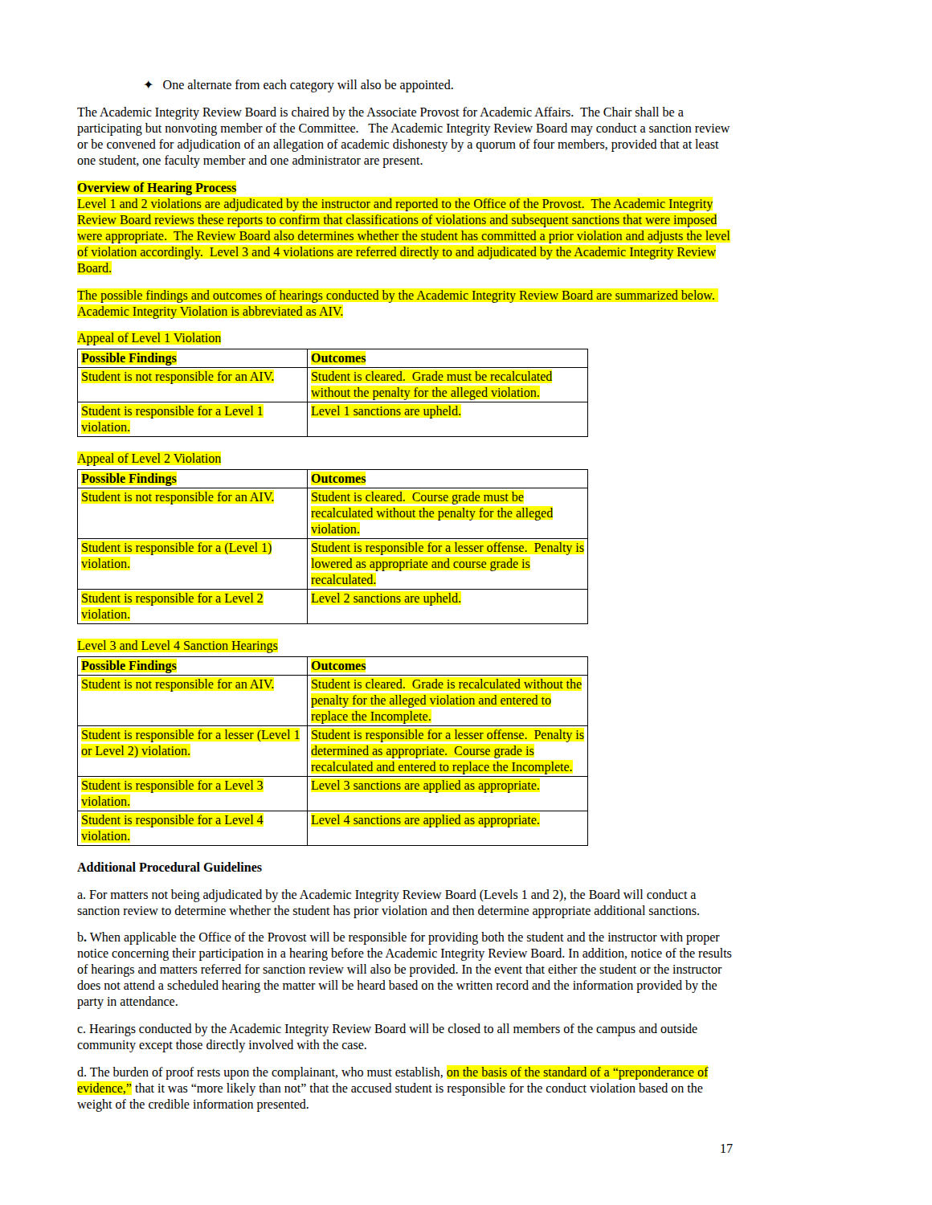✦ One alternate from each category will also be appointed.
The Academic Integrity Review Board is chaired by the Associate Provost for Academic Affairs. The Chair shall be a participating but nonvoting member of the Committee. The Academic Integrity Review Board may conduct a sanction review or be convened for adjudication of an allegation of academic dishonesty by a quorum of four members, provided that at least one student, one faculty member and one administrator are present.
Overview of Hearing Process
Level 1 and 2 violations are adjudicated by the instructor and reported to the Office of the Provost. The Academic Integrity Review Board reviews these reports to confirm that classifications of violations and subsequent sanctions that were imposed were appropriate. The Review Board also determines whether the student has committed a prior violation and adjusts the level of violation accordingly. Level 3 and 4 violations are referred directly to and adjudicated by the Academic Integrity Review Board.
The possible findings and outcomes of hearings conducted by the Academic Integrity Review Board are summarized below. Academic Integrity Violation is abbreviated as AIV.
Appeal of Level 1 Violation
| Possible Findings | Outcomes |
| --- | --- |
| Student is not responsible for an AIV. | Student is cleared. Grade must be recalculated without the penalty for the alleged violation. |
| Student is responsible for a Level 1 violation. | Level 1 sanctions are upheld. |
Appeal of Level 2 Violation
| Possible Findings | Outcomes |
| --- | --- |
| Student is not responsible for an AIV. | Student is cleared. Course grade must be recalculated without the penalty for the alleged violation. |
| Student is responsible for a (Level 1) violation. | Student is responsible for a lesser offense. Penalty is lowered as appropriate and course grade is recalculated. |
| Student is responsible for a Level 2 violation. | Level 2 sanctions are upheld. |
Level 3 and Level 4 Sanction Hearings
| Possible Findings | Outcomes |
| --- | --- |
| Student is not responsible for an AIV. | Student is cleared. Grade is recalculated without the penalty for the alleged violation and entered to replace the Incomplete. |
| Student is responsible for a lesser (Level 1 or Level 2) violation. | Student is responsible for a lesser offense. Penalty is determined as appropriate. Course grade is recalculated and entered to replace the Incomplete. |
| Student is responsible for a Level 3 violation. | Level 3 sanctions are applied as appropriate. |
| Student is responsible for a Level 4 violation. | Level 4 sanctions are applied as appropriate. |
Additional Procedural Guidelines
a. For matters not being adjudicated by the Academic Integrity Review Board (Levels 1 and 2), the Board will conduct a sanction review to determine whether the student has prior violation and then determine appropriate additional sanctions.
b. When applicable the Office of the Provost will be responsible for providing both the student and the instructor with proper notice concerning their participation in a hearing before the Academic Integrity Review Board. In addition, notice of the results of hearings and matters referred for sanction review will also be provided. In the event that either the student or the instructor does not attend a scheduled hearing the matter will be heard based on the written record and the information provided by the party in attendance.
c. Hearings conducted by the Academic Integrity Review Board will be closed to all members of the campus and outside community except those directly involved with the case.
d. The burden of proof rests upon the complainant, who must establish, on the basis of the standard of a “preponderance of evidence,” that it was “more likely than not” that the accused student is responsible for the conduct violation based on the weight of the credible information presented.
17